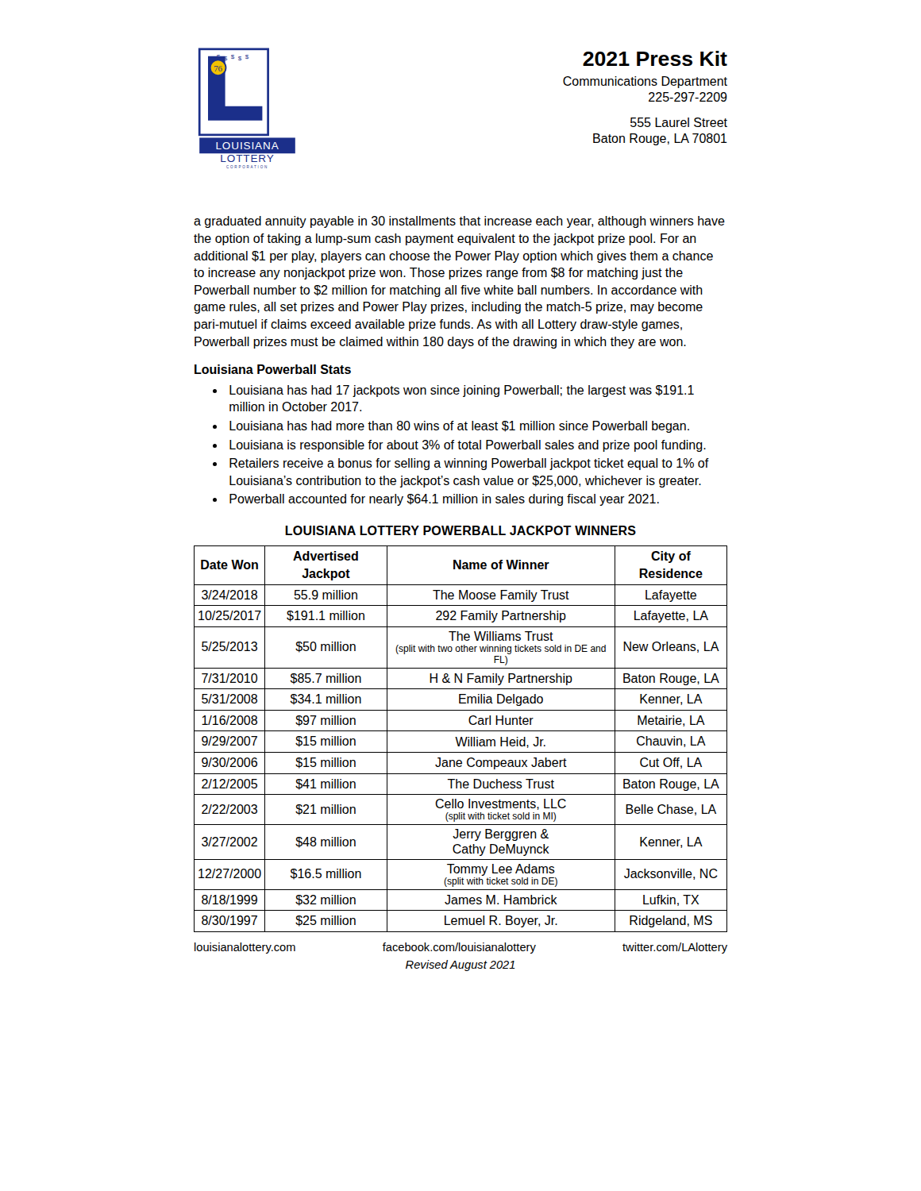76 $ $ $ $ $ $ LOUISIANA LOTTERY CORPORATION
2021 Press Kit
Communications Department
225-297-2209
555 Laurel Street
Baton Rouge, LA 70801
a graduated annuity payable in 30 installments that increase each year, although winners have the option of taking a lump-sum cash payment equivalent to the jackpot prize pool. For an additional $1 per play, players can choose the Power Play option which gives them a chance to increase any nonjackpot prize won. Those prizes range from $8 for matching just the Powerball number to $2 million for matching all five white ball numbers. In accordance with game rules, all set prizes and Power Play prizes, including the match-5 prize, may become pari-mutuel if claims exceed available prize funds. As with all Lottery draw-style games, Powerball prizes must be claimed within 180 days of the drawing in which they are won.
Louisiana Powerball Stats
Louisiana has had 17 jackpots won since joining Powerball; the largest was $191.1 million in October 2017.
Louisiana has had more than 80 wins of at least $1 million since Powerball began.
Louisiana is responsible for about 3% of total Powerball sales and prize pool funding.
Retailers receive a bonus for selling a winning Powerball jackpot ticket equal to 1% of Louisiana’s contribution to the jackpot’s cash value or $25,000, whichever is greater.
Powerball accounted for nearly $64.1 million in sales during fiscal year 2021.
LOUISIANA LOTTERY POWERBALL JACKPOT WINNERS
| Date Won | Advertised Jackpot | Name of Winner | City of Residence |
| --- | --- | --- | --- |
| 3/24/2018 | 55.9 million | The Moose Family Trust | Lafayette |
| 10/25/2017 | $191.1 million | 292 Family Partnership | Lafayette, LA |
| 5/25/2013 | $50 million | The Williams Trust (split with two other winning tickets sold in DE and FL) | New Orleans, LA |
| 7/31/2010 | $85.7 million | H & N Family Partnership | Baton Rouge, LA |
| 5/31/2008 | $34.1 million | Emilia Delgado | Kenner, LA |
| 1/16/2008 | $97 million | Carl Hunter | Metairie, LA |
| 9/29/2007 | $15 million | William Heid, Jr. | Chauvin, LA |
| 9/30/2006 | $15 million | Jane Compeaux Jabert | Cut Off, LA |
| 2/12/2005 | $41 million | The Duchess Trust | Baton Rouge, LA |
| 2/22/2003 | $21 million | Cello Investments, LLC (split with ticket sold in MI) | Belle Chase, LA |
| 3/27/2002 | $48 million | Jerry Berggren & Cathy DeMuynck | Kenner, LA |
| 12/27/2000 | $16.5 million | Tommy Lee Adams (split with ticket sold in DE) | Jacksonville, NC |
| 8/18/1999 | $32 million | James M. Hambrick | Lufkin, TX |
| 8/30/1997 | $25 million | Lemuel R. Boyer, Jr. | Ridgeland, MS |
louisianalottery.com facebook.com/louisianalottery twitter.com/LAlottery
Revised August 2021